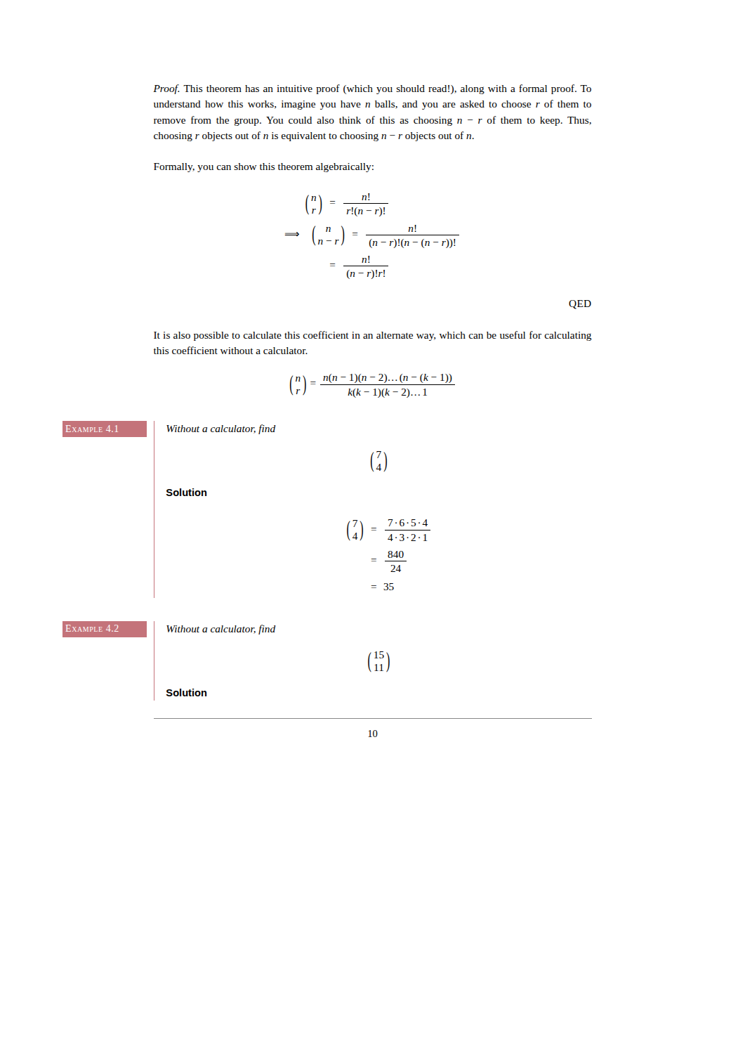Proof. This theorem has an intuitive proof (which you should read!), along with a formal proof. To understand how this works, imagine you have n balls, and you are asked to choose r of them to remove from the group. You could also think of this as choosing n − r of them to keep. Thus, choosing r objects out of n is equivalent to choosing n − r objects out of n.
Formally, you can show this theorem algebraically:
nr = n!r!(n − r)! ⟹ nn − r = n!(n − r)!(n − (n − r))! = n!(n − r)!r!
QED
It is also possible to calculate this coefficient in an alternate way, which can be useful for calculating this coefficient without a calculator.
nr = n(n − 1)(n − 2)…(n − (k − 1)) k(k − 1)(k − 2)…1
Example 4.1
Without a calculator, find
74
Solution
74 = 7·6·5·4 4·3·2·1 = 84024 = 35
Example 4.2
Without a calculator, find
1511
Solution
10